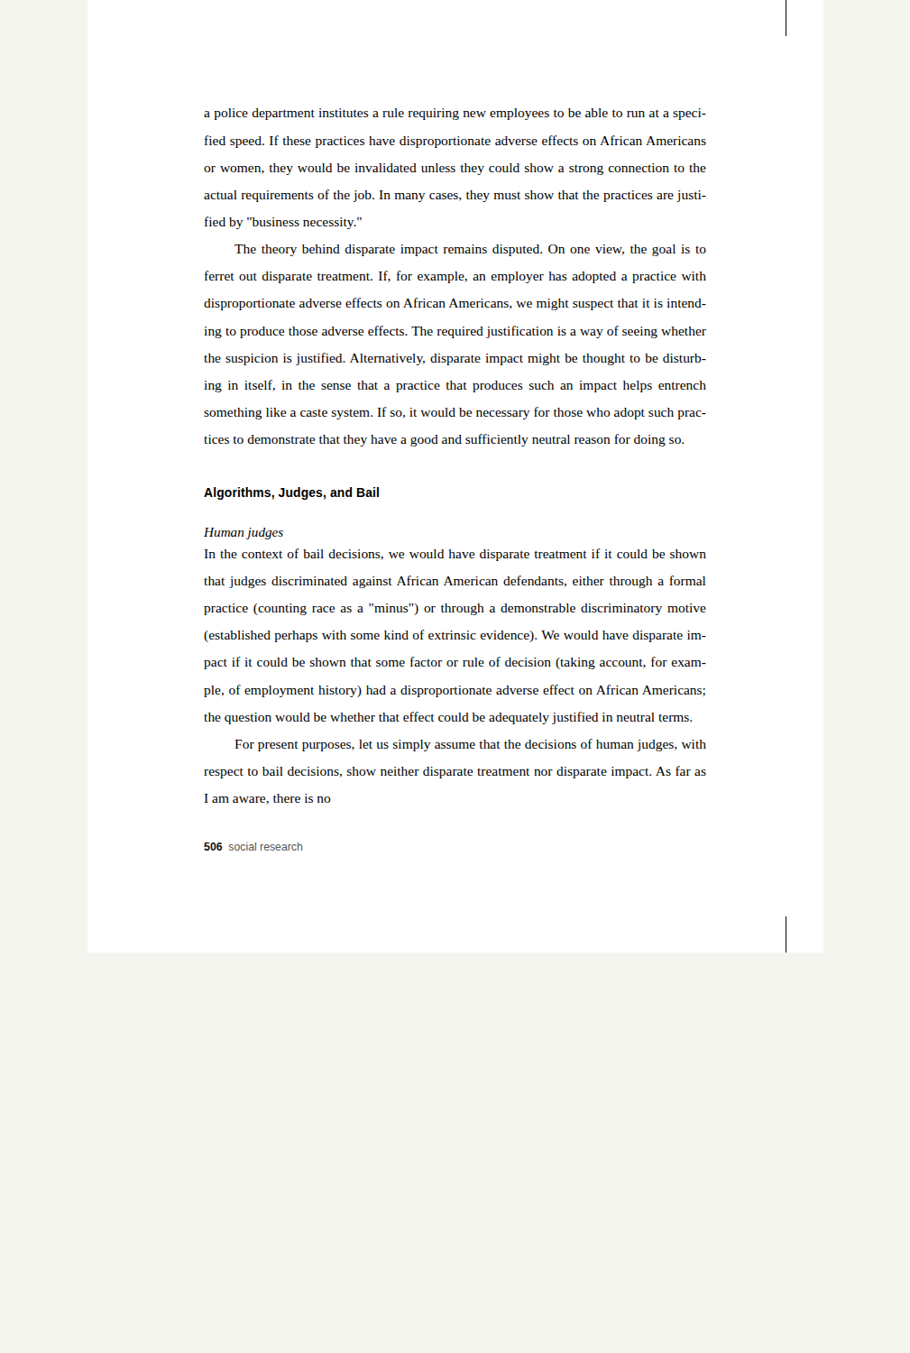a police department institutes a rule requiring new employees to be able to run at a specified speed. If these practices have disproportionate adverse effects on African Americans or women, they would be invalidated unless they could show a strong connection to the actual requirements of the job. In many cases, they must show that the practices are justified by "business necessity."
The theory behind disparate impact remains disputed. On one view, the goal is to ferret out disparate treatment. If, for example, an employer has adopted a practice with disproportionate adverse effects on African Americans, we might suspect that it is intending to produce those adverse effects. The required justification is a way of seeing whether the suspicion is justified. Alternatively, disparate impact might be thought to be disturbing in itself, in the sense that a practice that produces such an impact helps entrench something like a caste system. If so, it would be necessary for those who adopt such practices to demonstrate that they have a good and sufficiently neutral reason for doing so.
Algorithms, Judges, and Bail
Human judges
In the context of bail decisions, we would have disparate treatment if it could be shown that judges discriminated against African American defendants, either through a formal practice (counting race as a "minus") or through a demonstrable discriminatory motive (established perhaps with some kind of extrinsic evidence). We would have disparate impact if it could be shown that some factor or rule of decision (taking account, for example, of employment history) had a disproportionate adverse effect on African Americans; the question would be whether that effect could be adequately justified in neutral terms.
For present purposes, let us simply assume that the decisions of human judges, with respect to bail decisions, show neither disparate treatment nor disparate impact. As far as I am aware, there is no
506 social research